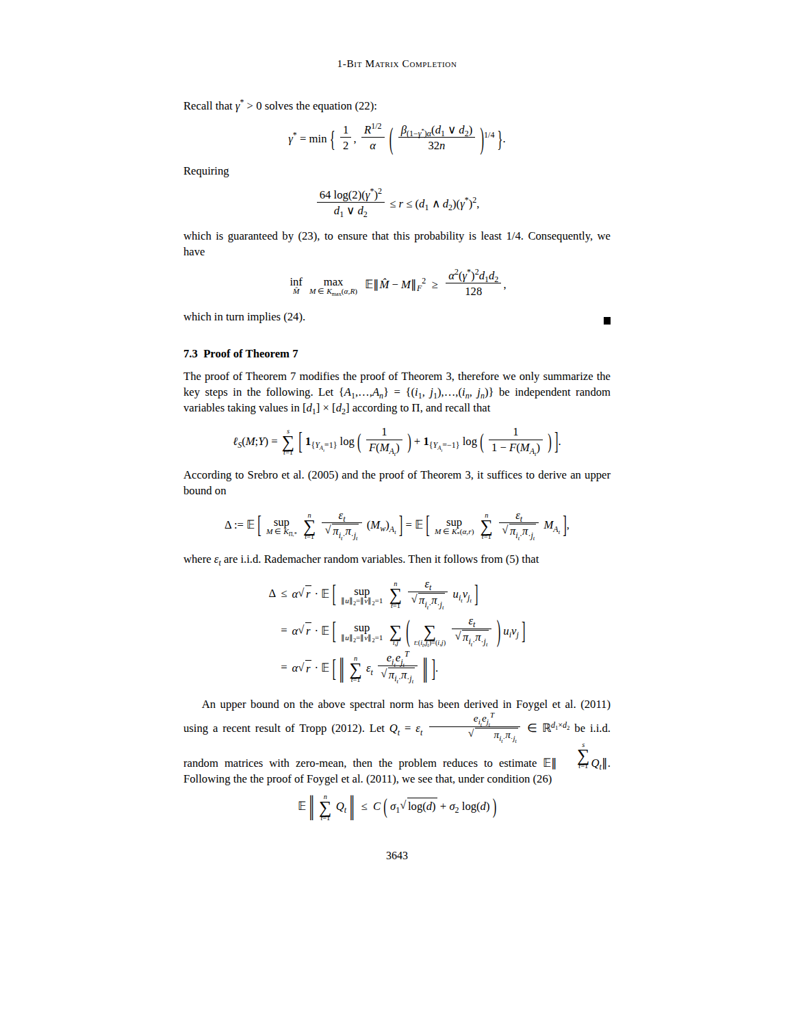1-Bit Matrix Completion
Recall that γ* > 0 solves the equation (22):
γ* = min { 12, R1/2 α ( β(1−γ*)α(d1 ∨ d2) 32n )1/4 }.
Requiring
64 log(2)(γ*)2 d1 ∨ d2 ≤ r ≤ (d1 ∧ d2)(γ*)2,
which is guaranteed by (23), to ensure that this probability is least 1/4. Consequently, we have
inf M̂ max M ∈ Kmax(α,R) 𝔼∥M̂ − M∥F2 ≥ α2(γ*)2d1d2128,
which in turn implies (24).
7.3 Proof of Theorem 7
The proof of Theorem 7 modifies the proof of Theorem 3, therefore we only summarize the key steps in the following. Let {A1,…,An} = {(i1, j1),…,(in, jn)} be independent random variables taking values in [d1] × [d2] according to Π, and recall that
ℓS(M;Y) = s∑t=1 [ 1{YAt=1} log ( 1 F(MAt) ) + 1{YAt=−1} log ( 11 − F(MAt) ) ].
According to Srebro et al. (2005) and the proof of Theorem 3, it suffices to derive an upper bound on
Δ := 𝔼 [ sup M ∈ KΠ,* n∑t=1 εt πit·π·jt (Mw)At ] = 𝔼 [ sup M ∈ K*(α,r) n∑t=1 εt πit·π·jt MAt ],
where εt are i.i.d. Rademacher random variables. Then it follows from (5) that
| Δ | ≤ | α r · 𝔼 [ sup ∥ u ∥ 2 = ∥ v ∥ 2 =1 n ∑ t =1 ε t π i t · π · j t u i t v j t ] |
| | = | α r · 𝔼 [ sup ∥ u ∥ 2 = ∥ v ∥ 2 =1 ∑ i , j ( ∑ t :( i t , j t )=( i , j ) ε t π i t · π · j t ) u i v j ] |
| | = | α r · 𝔼 [ ∥ n ∑ t =1 ε t e i t e j t T π i t · π · j t ∥ ] . |
An upper bound on the above spectral norm has been derived in Foygel et al. (2011) using a recent result of Tropp (2012). Let Qt = εt eitejtT πit·π·jt ∈ ℝd1×d2 be i.i.d. random matrices with zero-mean, then the problem reduces to estimate 𝔼∥s∑t=1 Qt∥. Following the the proof of Foygel et al. (2011), we see that, under condition (26)
𝔼 ∥ n∑t=1 Qt ∥ ≤ C ( σ1log(d) + σ2 log(d) )
3643